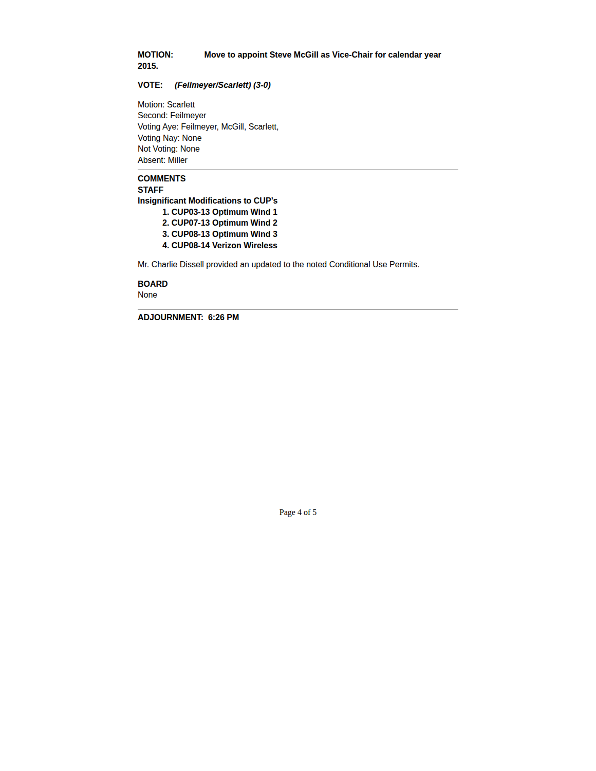MOTION: Move to appoint Steve McGill as Vice-Chair for calendar year 2015.
VOTE:(Feilmeyer/Scarlett) (3-0)
Motion: Scarlett
Second: Feilmeyer
Voting Aye: Feilmeyer, McGill, Scarlett,
Voting Nay: None
Not Voting: None
Absent: Miller
COMMENTS
STAFF
Insignificant Modifications to CUP’s
1. CUP03-13 Optimum Wind 1
2. CUP07-13 Optimum Wind 2
3. CUP08-13 Optimum Wind 3
4. CUP08-14 Verizon Wireless
Mr. Charlie Dissell provided an updated to the noted Conditional Use Permits.
BOARD
None
ADJOURNMENT: 6:26 PM
Page 4 of 5